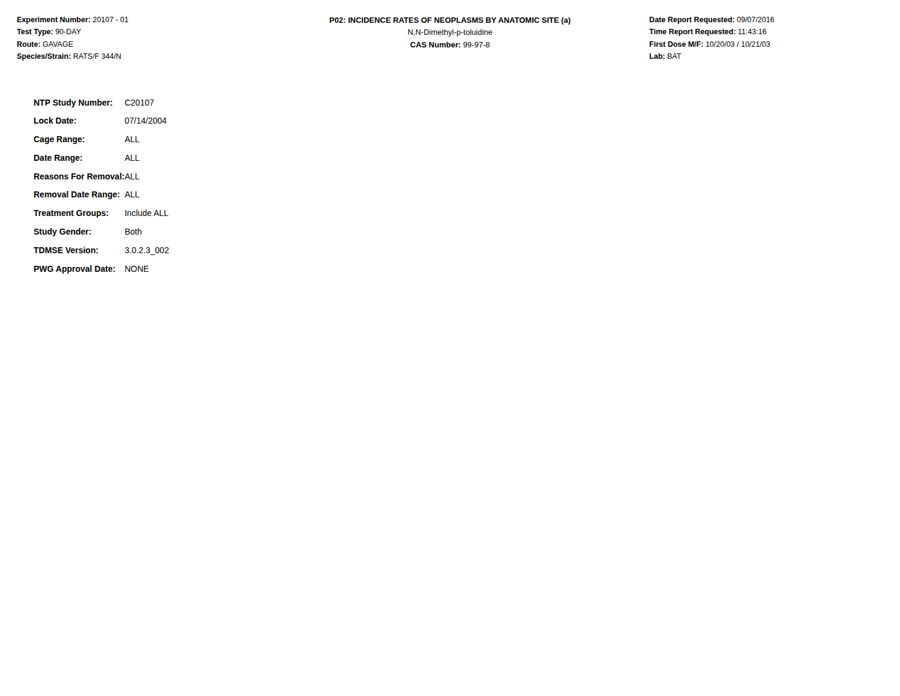| Experiment Number: 20107 - 01 | P02: INCIDENCE RATES OF NEOPLASMS BY ANATOMIC SITE (a) | Date Report Requested: 09/07/2016 |
| Test Type: 90-DAY | N,N-Dimethyl-p-toluidine | Time Report Requested: 11:43:16 |
| Route: GAVAGE | CAS Number: 99-97-8 | First Dose M/F: 10/20/03 / 10/21/03 |
| Species/Strain: RATS/F 344/N | | Lab: BAT |
| NTP Study Number: | C20107 |
| Lock Date: | 07/14/2004 |
| Cage Range: | ALL |
| Date Range: | ALL |
| Reasons For Removal: | ALL |
| Removal Date Range: | ALL |
| Treatment Groups: | Include ALL |
| Study Gender: | Both |
| TDMSE Version: | 3.0.2.3_002 |
| PWG Approval Date: | NONE |